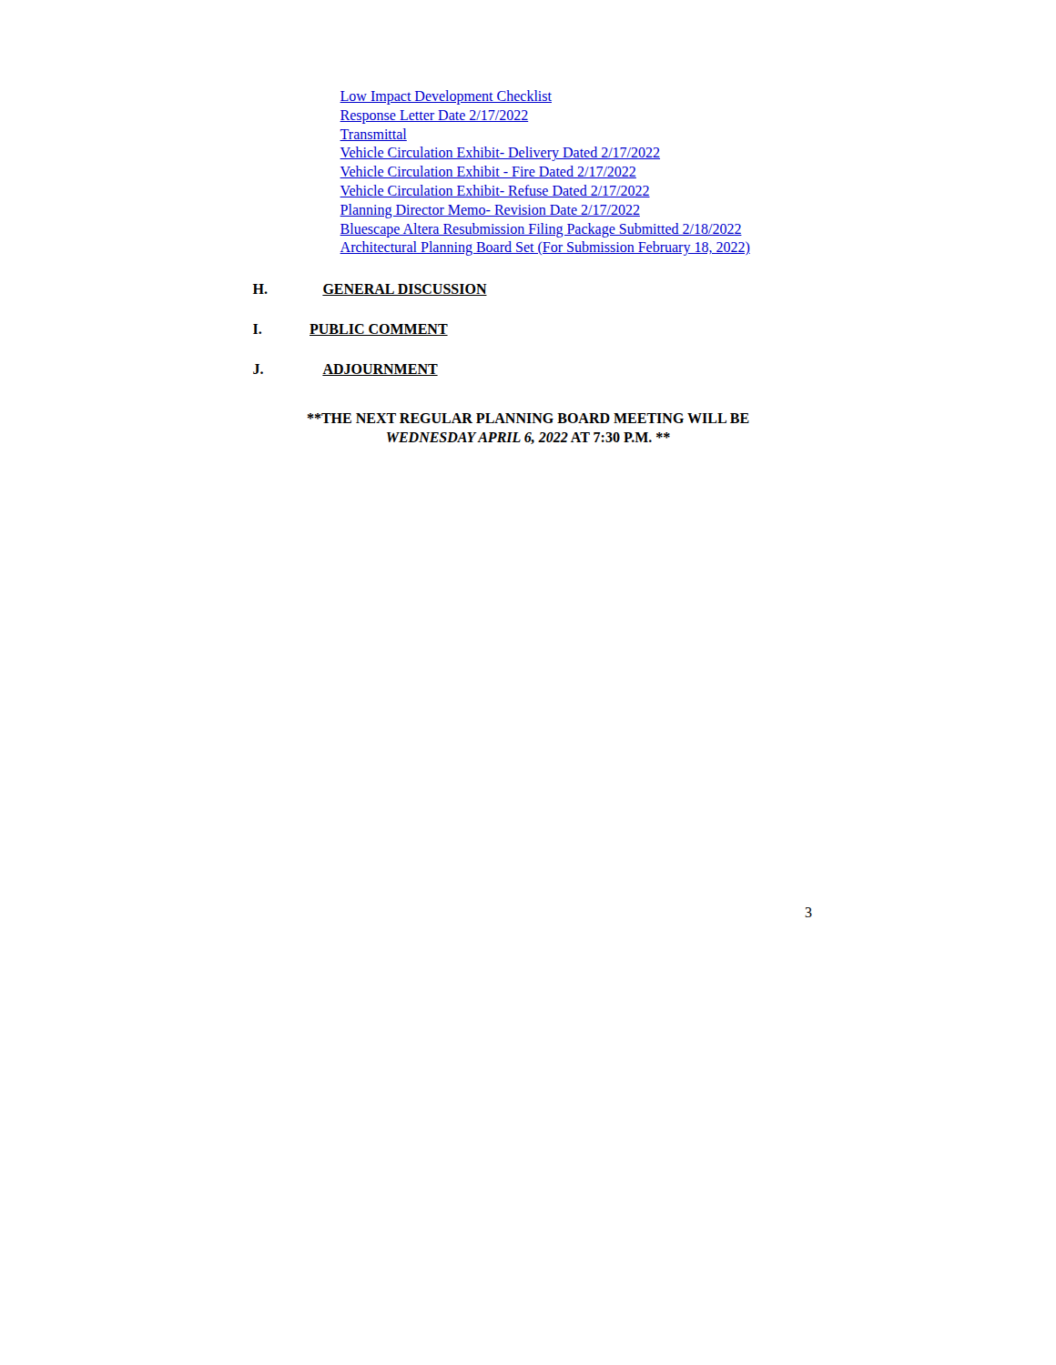Low Impact Development Checklist Response Letter Date 2/17/2022 Transmittal Vehicle Circulation Exhibit- Delivery Dated 2/17/2022 Vehicle Circulation Exhibit - Fire Dated 2/17/2022 Vehicle Circulation Exhibit- Refuse Dated 2/17/2022 Planning Director Memo- Revision Date 2/17/2022 Bluescape Altera Resubmission Filing Package Submitted 2/18/2022 Architectural Planning Board Set (For Submission February 18, 2022)
H.
GENERAL DISCUSSION
I.
PUBLIC COMMENT
J.
ADJOURNMENT
**THE NEXT REGULAR PLANNING BOARD MEETING WILL BE
WEDNESDAY APRIL 6, 2022 AT 7:30 P.M. **
3